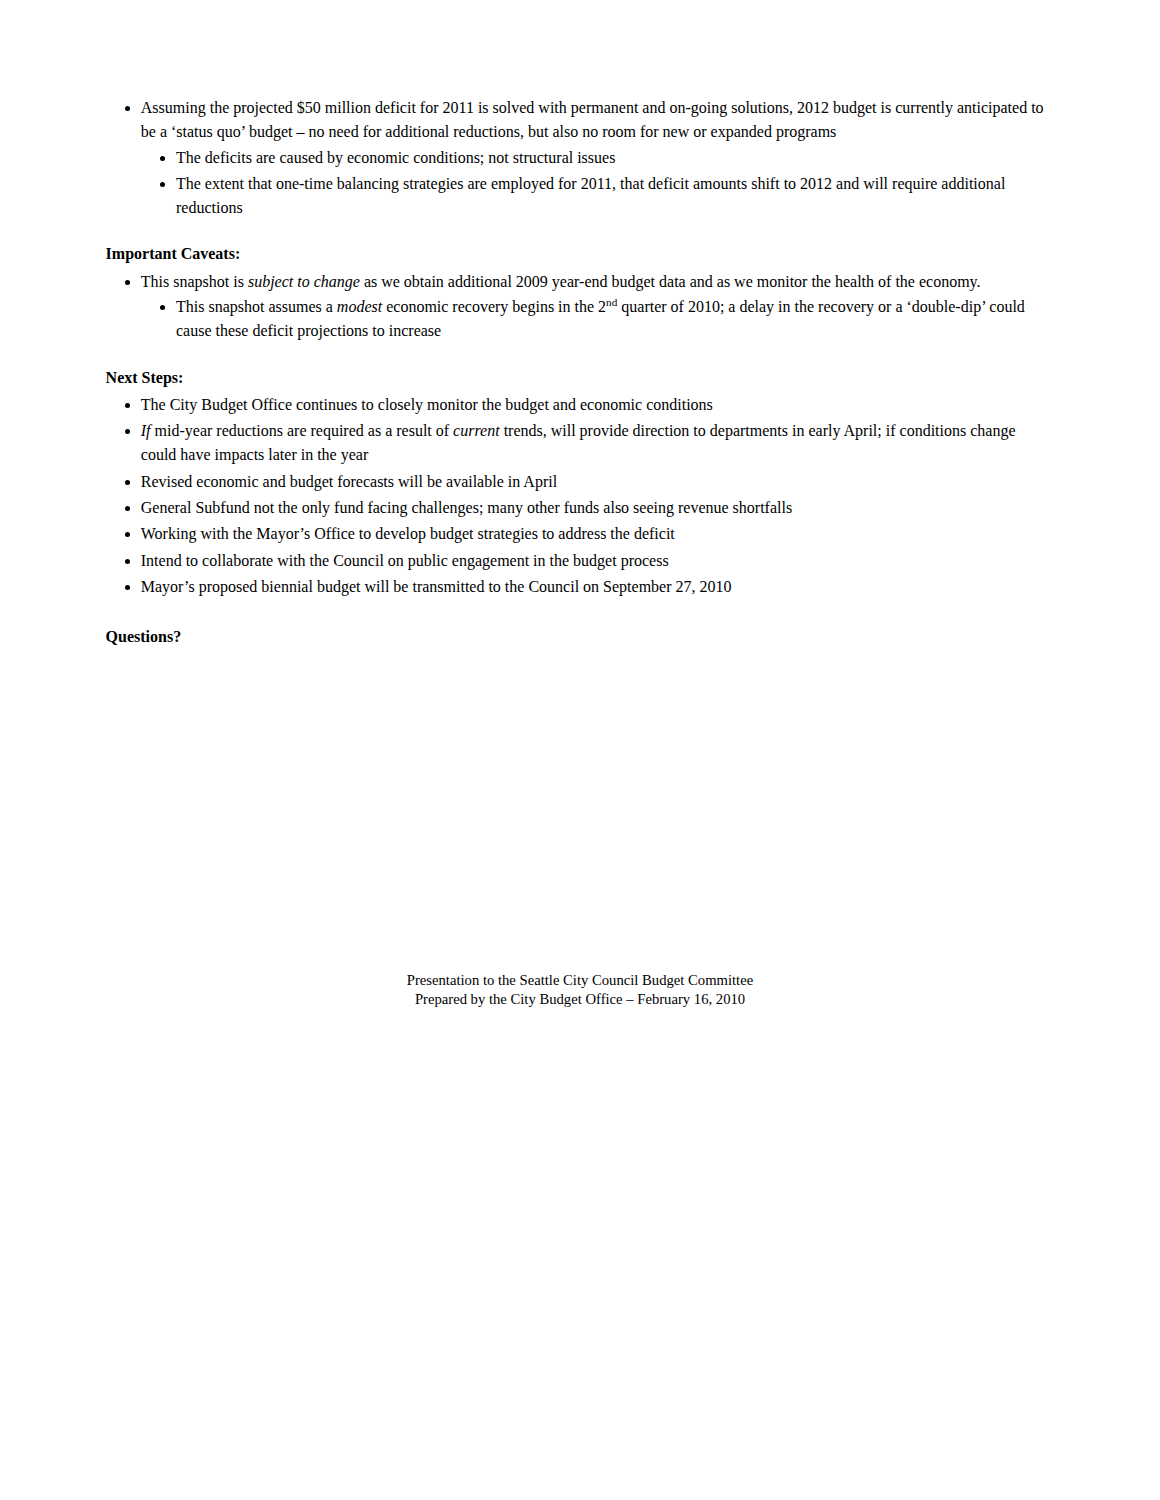Assuming the projected $50 million deficit for 2011 is solved with permanent and on-going solutions, 2012 budget is currently anticipated to be a ‘status quo’ budget – no need for additional reductions, but also no room for new or expanded programs
The deficits are caused by economic conditions; not structural issues
The extent that one-time balancing strategies are employed for 2011, that deficit amounts shift to 2012 and will require additional reductions
Important Caveats:
This snapshot is subject to change as we obtain additional 2009 year-end budget data and as we monitor the health of the economy.
This snapshot assumes a modest economic recovery begins in the 2nd quarter of 2010; a delay in the recovery or a ‘double-dip’ could cause these deficit projections to increase
Next Steps:
The City Budget Office continues to closely monitor the budget and economic conditions
If mid-year reductions are required as a result of current trends, will provide direction to departments in early April; if conditions change could have impacts later in the year
Revised economic and budget forecasts will be available in April
General Subfund not the only fund facing challenges; many other funds also seeing revenue shortfalls
Working with the Mayor’s Office to develop budget strategies to address the deficit
Intend to collaborate with the Council on public engagement in the budget process
Mayor’s proposed biennial budget will be transmitted to the Council on September 27, 2010
Questions?
Presentation to the Seattle City Council Budget Committee
Prepared by the City Budget Office – February 16, 2010